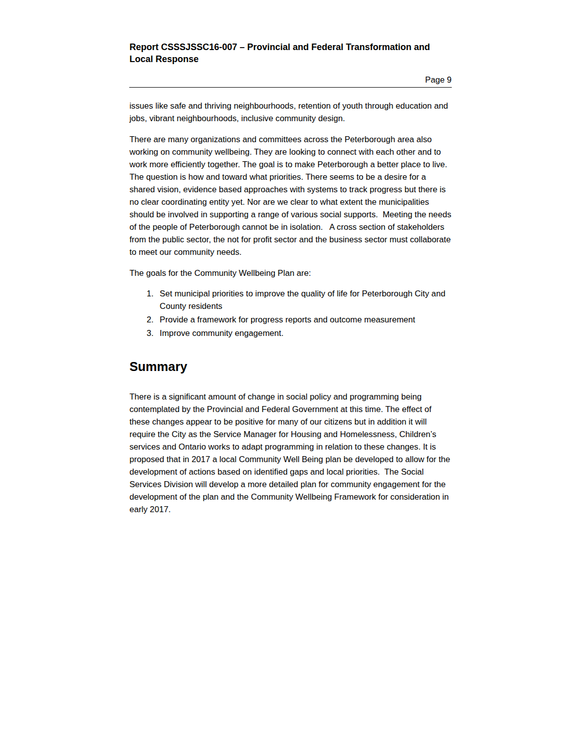Report CSSSJSSC16-007 – Provincial and Federal Transformation and Local Response
Page 9
issues like safe and thriving neighbourhoods, retention of youth through education and jobs, vibrant neighbourhoods, inclusive community design.
There are many organizations and committees across the Peterborough area also working on community wellbeing. They are looking to connect with each other and to work more efficiently together. The goal is to make Peterborough a better place to live. The question is how and toward what priorities. There seems to be a desire for a shared vision, evidence based approaches with systems to track progress but there is no clear coordinating entity yet. Nor are we clear to what extent the municipalities should be involved in supporting a range of various social supports. Meeting the needs of the people of Peterborough cannot be in isolation. A cross section of stakeholders from the public sector, the not for profit sector and the business sector must collaborate to meet our community needs.
The goals for the Community Wellbeing Plan are:
Set municipal priorities to improve the quality of life for Peterborough City and County residents
Provide a framework for progress reports and outcome measurement
Improve community engagement.
Summary
There is a significant amount of change in social policy and programming being contemplated by the Provincial and Federal Government at this time. The effect of these changes appear to be positive for many of our citizens but in addition it will require the City as the Service Manager for Housing and Homelessness, Children’s services and Ontario works to adapt programming in relation to these changes. It is proposed that in 2017 a local Community Well Being plan be developed to allow for the development of actions based on identified gaps and local priorities. The Social Services Division will develop a more detailed plan for community engagement for the development of the plan and the Community Wellbeing Framework for consideration in early 2017.